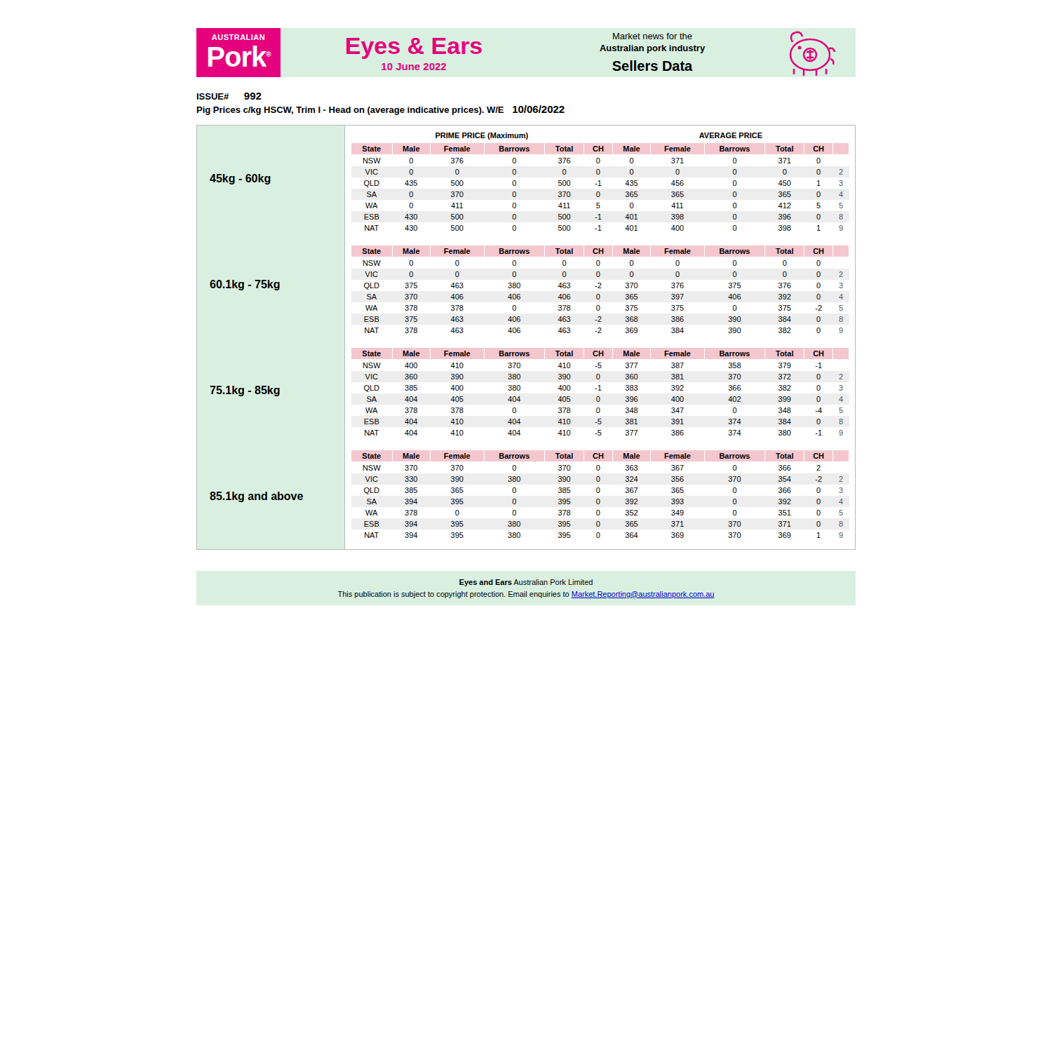Australian
Pork®
Eyes & Ears
10 June 2022
Market news for theAustralian pork industry
Sellers Data
ISSUE# 992
Pig Prices c/kg HSCW, Trim I - Head on (average indicative prices). W/E 10/06/2022
45kg - 60kg
60.1kg - 75kg
75.1kg - 85kg
85.1kg and above
| PRIME PRICE (Maximum) | AVERAGE PRICE |
| --- | --- |
| State | Male | Female | Barrows | Total | CH | Male | Female | Barrows | Total | CH | |
| NSW | 0 | 376 | 0 | 376 | 0 | 0 | 371 | 0 | 371 | 0 | |
| VIC | 0 | 0 | 0 | 0 | 0 | 0 | 0 | 0 | 0 | 0 | 2 |
| QLD | 435 | 500 | 0 | 500 | -1 | 435 | 456 | 0 | 450 | 1 | 3 |
| SA | 0 | 370 | 0 | 370 | 0 | 365 | 365 | 0 | 365 | 0 | 4 |
| WA | 0 | 411 | 0 | 411 | 5 | 0 | 411 | 0 | 412 | 5 | 5 |
| ESB | 430 | 500 | 0 | 500 | -1 | 401 | 398 | 0 | 396 | 0 | 8 |
| NAT | 430 | 500 | 0 | 500 | -1 | 401 | 400 | 0 | 398 | 1 | 9 |
| State | Male | Female | Barrows | Total | CH | Male | Female | Barrows | Total | CH | |
| --- | --- | --- | --- | --- | --- | --- | --- | --- | --- | --- | --- |
| NSW | 0 | 0 | 0 | 0 | 0 | 0 | 0 | 0 | 0 | 0 | |
| VIC | 0 | 0 | 0 | 0 | 0 | 0 | 0 | 0 | 0 | 0 | 2 |
| QLD | 375 | 463 | 380 | 463 | -2 | 370 | 376 | 375 | 376 | 0 | 3 |
| SA | 370 | 406 | 406 | 406 | 0 | 365 | 397 | 406 | 392 | 0 | 4 |
| WA | 378 | 378 | 0 | 378 | 0 | 375 | 375 | 0 | 375 | -2 | 5 |
| ESB | 375 | 463 | 406 | 463 | -2 | 368 | 386 | 390 | 384 | 0 | 8 |
| NAT | 378 | 463 | 406 | 463 | -2 | 369 | 384 | 390 | 382 | 0 | 9 |
| State | Male | Female | Barrows | Total | CH | Male | Female | Barrows | Total | CH | |
| --- | --- | --- | --- | --- | --- | --- | --- | --- | --- | --- | --- |
| NSW | 400 | 410 | 370 | 410 | -5 | 377 | 387 | 358 | 379 | -1 | |
| VIC | 360 | 390 | 380 | 390 | 0 | 360 | 381 | 370 | 372 | 0 | 2 |
| QLD | 385 | 400 | 380 | 400 | -1 | 383 | 392 | 366 | 382 | 0 | 3 |
| SA | 404 | 405 | 404 | 405 | 0 | 396 | 400 | 402 | 399 | 0 | 4 |
| WA | 378 | 378 | 0 | 378 | 0 | 348 | 347 | 0 | 348 | -4 | 5 |
| ESB | 404 | 410 | 404 | 410 | -5 | 381 | 391 | 374 | 384 | 0 | 8 |
| NAT | 404 | 410 | 404 | 410 | -5 | 377 | 386 | 374 | 380 | -1 | 9 |
| State | Male | Female | Barrows | Total | CH | Male | Female | Barrows | Total | CH | |
| --- | --- | --- | --- | --- | --- | --- | --- | --- | --- | --- | --- |
| NSW | 370 | 370 | 0 | 370 | 0 | 363 | 367 | 0 | 366 | 2 | |
| VIC | 330 | 390 | 380 | 390 | 0 | 324 | 356 | 370 | 354 | -2 | 2 |
| QLD | 385 | 365 | 0 | 385 | 0 | 367 | 365 | 0 | 366 | 0 | 3 |
| SA | 394 | 395 | 0 | 395 | 0 | 392 | 393 | 0 | 392 | 0 | 4 |
| WA | 378 | 0 | 0 | 378 | 0 | 352 | 349 | 0 | 351 | 0 | 5 |
| ESB | 394 | 395 | 380 | 395 | 0 | 365 | 371 | 370 | 371 | 0 | 8 |
| NAT | 394 | 395 | 380 | 395 | 0 | 364 | 369 | 370 | 369 | 1 | 9 |
Eyes and Ears Australian Pork Limited
This publication is subject to copyright protection. Email enquiries to Market.Reporting@australianpork.com.au